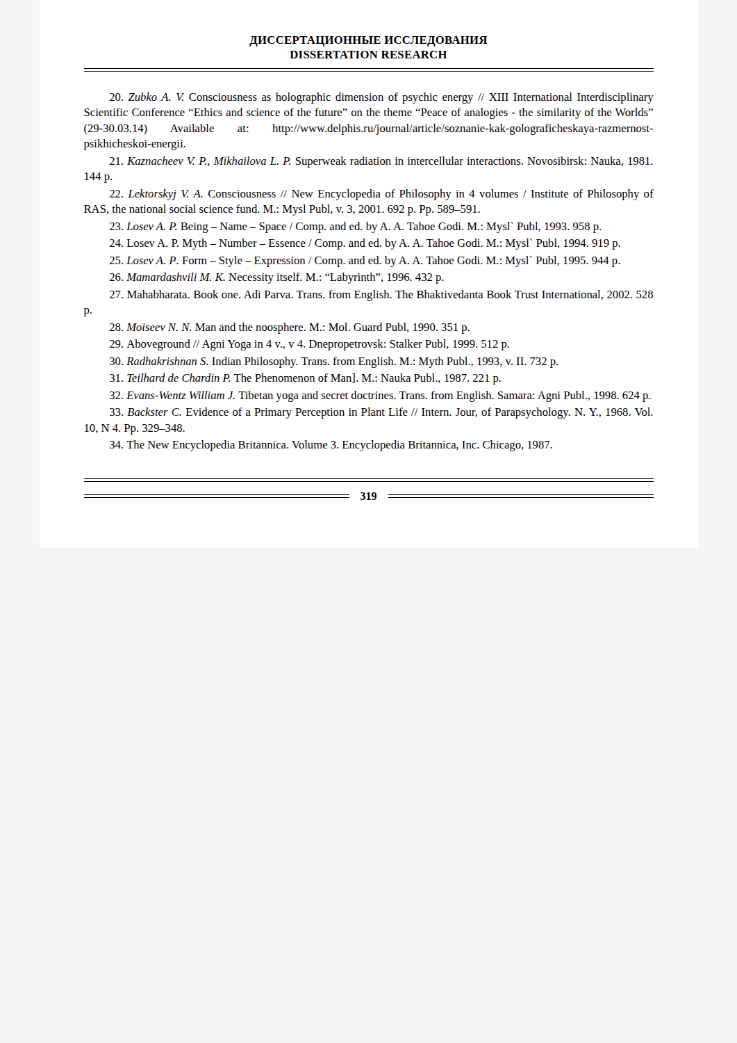ДИССЕРТАЦИОННЫЕ ИССЛЕДОВАНИЯ DISSERTATION RESEARCH
Zubko A. V. Consciousness as holographic dimension of psychic energy // XIII International Interdisciplinary Scientific Conference “Ethics and science of the future” on the theme “Peace of analogies - the similarity of the Worlds” (29-30.03.14) Available at: http://www.delphis.ru/journal/article/soznanie-kak-golograficheskaya-razmernost-psikhicheskoi-energii.
Kaznacheev V. P., Mikhailova L. P. Superweak radiation in intercellular interactions. Novosibirsk: Nauka, 1981. 144 p.
Lektorskyj V. A. Consciousness // New Encyclopedia of Philosophy in 4 volumes / Institute of Philosophy of RAS, the national social science fund. M.: Mysl Publ, v. 3, 2001. 692 p. Pp. 589–591.
Losev A. P. Being – Name – Space / Comp. and ed. by A. A. Tahoe Godi. M.: Mysl` Publ, 1993. 958 p.
Losev A. P. Myth – Number – Essence / Comp. and ed. by A. A. Tahoe Godi. M.: Mysl` Publ, 1994. 919 p.
Losev A. P. Form – Style – Expression / Comp. and ed. by A. A. Tahoe Godi. M.: Mysl` Publ, 1995. 944 p.
Mamardashvili M. K. Necessity itself. M.: “Labyrinth”, 1996. 432 p.
Mahabharata. Book one. Adi Parva. Trans. from English. The Bhaktivedanta Book Trust International, 2002. 528 p.
Moiseev N. N. Man and the noosphere. M.: Mol. Guard Publ, 1990. 351 p.
Aboveground // Agni Yoga in 4 v., v 4. Dnepropetrovsk: Stalker Publ, 1999. 512 p.
Radhakrishnan S. Indian Philosophy. Trans. from English. M.: Myth Publ., 1993, v. II. 732 p.
Teilhard de Chardin P. The Phenomenon of Man]. M.: Nauka Publ., 1987. 221 p.
Evans-Wentz William J. Tibetan yoga and secret doctrines. Trans. from English. Samara: Agni Publ., 1998. 624 p.
Backster C. Evidence of a Primary Perception in Plant Life // Intern. Jour, of Parapsychology. N. Y., 1968. Vol. 10, N 4. Pp. 329–348.
The New Encyclopedia Britannica. Volume 3. Encyclopedia Britannica, Inc. Chicago, 1987.
319